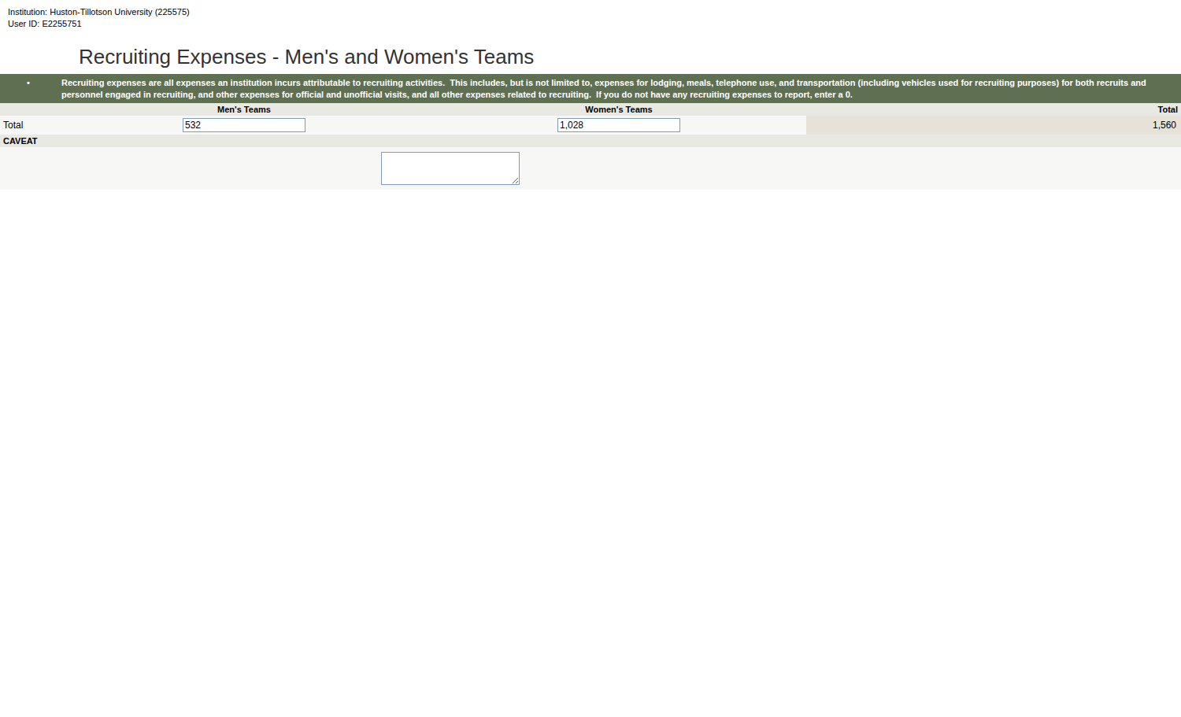Institution: Huston-Tillotson University (225575)
User ID: E2255751
Recruiting Expenses - Men's and Women's Teams
| • | Recruiting expenses are all expenses an institution incurs attributable to recruiting activities. This includes, but is not limited to, expenses for lodging, meals, telephone use, and transportation (including vehicles used for recruiting purposes) for both recruits and personnel engaged in recruiting, and other expenses for official and unofficial visits, and all other expenses related to recruiting. If you do not have any recruiting expenses to report, enter a 0. |
| | Men's Teams | Women's Teams | Total |
| Total | | | 1,560 |
| CAVEAT |